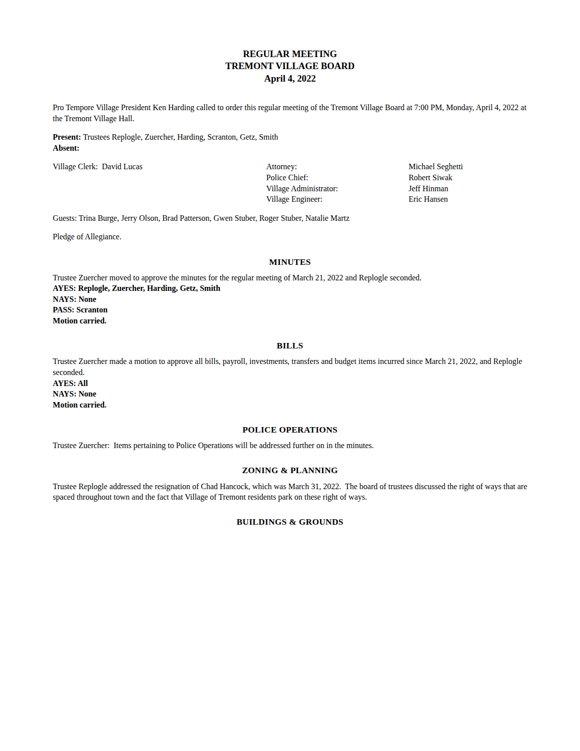REGULAR MEETING
TREMONT VILLAGE BOARD April 4, 2022
Pro Tempore Village President Ken Harding called to order this regular meeting of the Tremont Village Board at 7:00 PM, Monday, April 4, 2022 at the Tremont Village Hall.
Present: Trustees Replogle, Zuercher, Harding, Scranton, Getz, Smith
Absent:
| Village Clerk: David Lucas | Attorney: | Michael Seghetti |
| | Police Chief: | Robert Siwak |
| | Village Administrator: | Jeff Hinman |
| | Village Engineer: | Eric Hansen |
Guests: Trina Burge, Jerry Olson, Brad Patterson, Gwen Stuber, Roger Stuber, Natalie Martz
Pledge of Allegiance.
MINUTES
Trustee Zuercher moved to approve the minutes for the regular meeting of March 21, 2022 and Replogle seconded.
AYES: Replogle, Zuercher, Harding, Getz, Smith
NAYS: None
PASS: Scranton
Motion carried.
BILLS
Trustee Zuercher made a motion to approve all bills, payroll, investments, transfers and budget items incurred since March 21, 2022, and Replogle seconded.
AYES: All
NAYS: None
Motion carried.
POLICE OPERATIONS
Trustee Zuercher: Items pertaining to Police Operations will be addressed further on in the minutes.
ZONING & PLANNING
Trustee Replogle addressed the resignation of Chad Hancock, which was March 31, 2022. The board of trustees discussed the right of ways that are spaced throughout town and the fact that Village of Tremont residents park on these right of ways.
BUILDINGS & GROUNDS